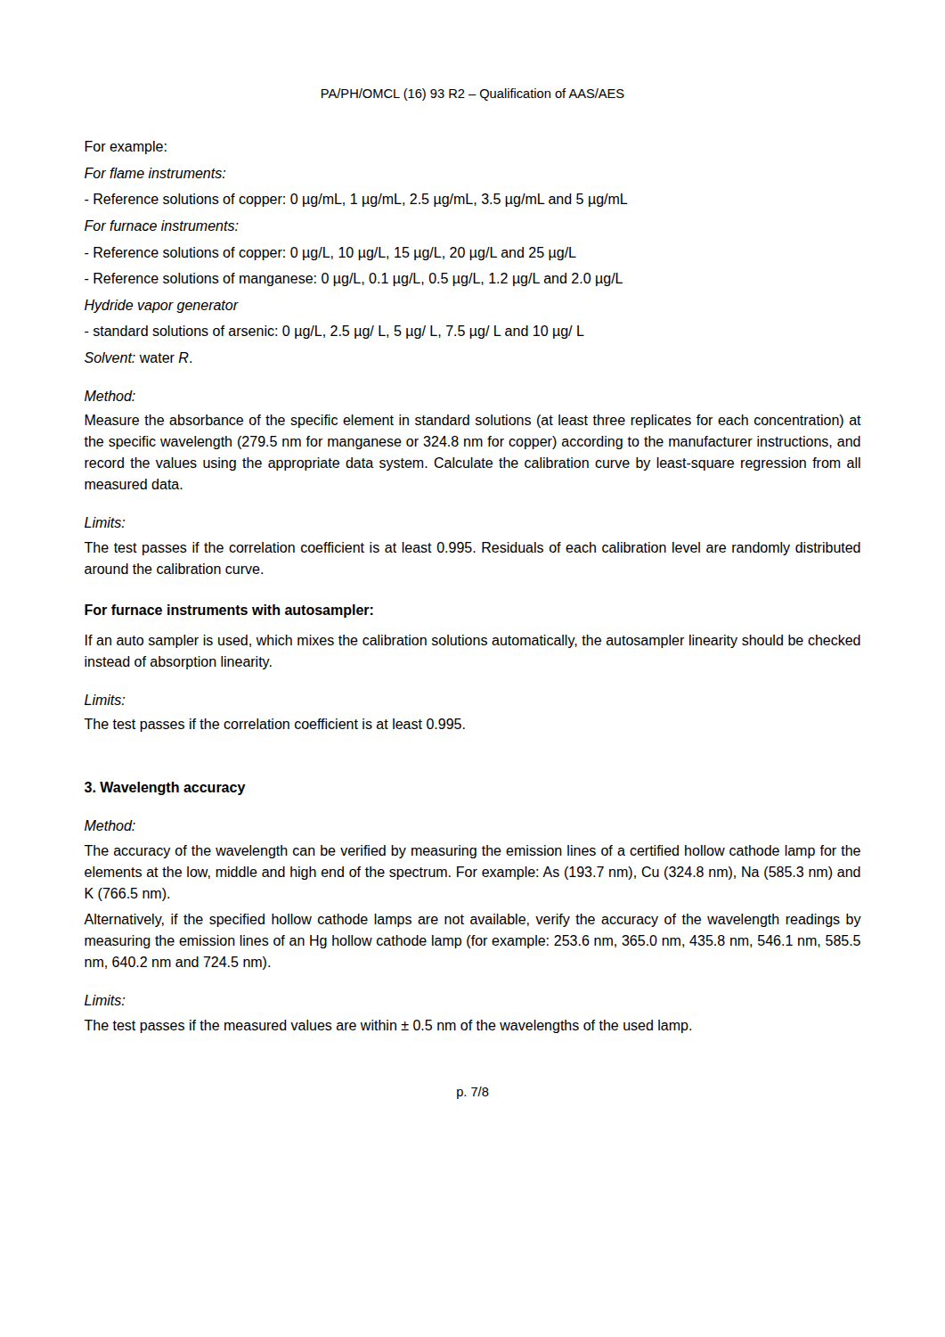PA/PH/OMCL (16) 93 R2 – Qualification of AAS/AES
For example:
For flame instruments:
- Reference solutions of copper: 0 µg/mL, 1 µg/mL, 2.5 µg/mL, 3.5 µg/mL and 5 µg/mL
For furnace instruments:
- Reference solutions of copper: 0 µg/L, 10 µg/L, 15 µg/L, 20 µg/L and 25 µg/L
- Reference solutions of manganese: 0 µg/L, 0.1 µg/L, 0.5 µg/L, 1.2 µg/L and 2.0 µg/L
Hydride vapor generator
- standard solutions of arsenic: 0 µg/L, 2.5 µg/ L, 5 µg/ L, 7.5 µg/ L and 10 µg/ L
Solvent: water R.
Method:
Measure the absorbance of the specific element in standard solutions (at least three replicates for each concentration) at the specific wavelength (279.5 nm for manganese or 324.8 nm for copper) according to the manufacturer instructions, and record the values using the appropriate data system. Calculate the calibration curve by least-square regression from all measured data.
Limits:
The test passes if the correlation coefficient is at least 0.995. Residuals of each calibration level are randomly distributed around the calibration curve.
For furnace instruments with autosampler:
If an auto sampler is used, which mixes the calibration solutions automatically, the autosampler linearity should be checked instead of absorption linearity.
Limits:
The test passes if the correlation coefficient is at least 0.995.
3. Wavelength accuracy
Method:
The accuracy of the wavelength can be verified by measuring the emission lines of a certified hollow cathode lamp for the elements at the low, middle and high end of the spectrum. For example: As (193.7 nm), Cu (324.8 nm), Na (585.3 nm) and K (766.5 nm).
Alternatively, if the specified hollow cathode lamps are not available, verify the accuracy of the wavelength readings by measuring the emission lines of an Hg hollow cathode lamp (for example: 253.6 nm, 365.0 nm, 435.8 nm, 546.1 nm, 585.5 nm, 640.2 nm and 724.5 nm).
Limits:
The test passes if the measured values are within ± 0.5 nm of the wavelengths of the used lamp.
p. 7/8